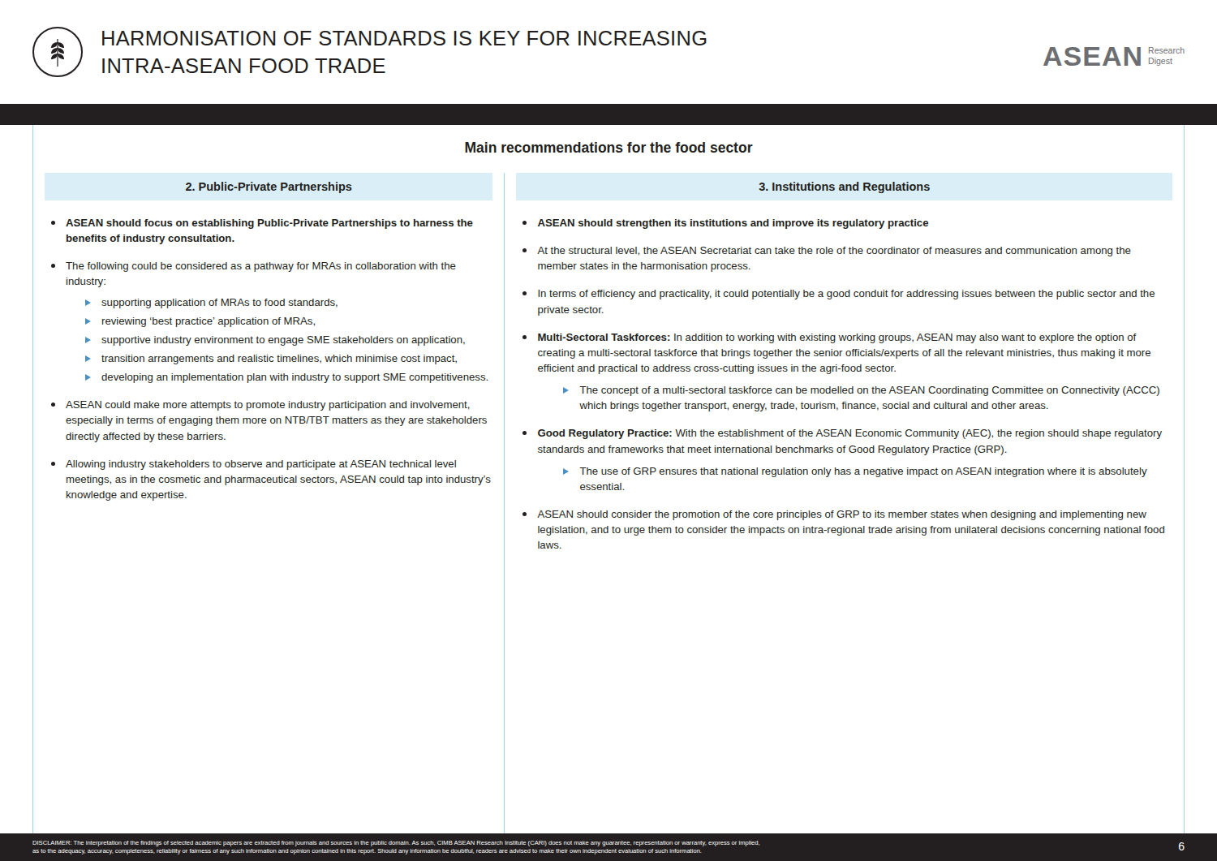Harmonisation of Standards is Key for Increasing
Intra-ASEAN Food Trade
ASEAN Research
Digest
Main recommendations for the food sector
2. Public-Private Partnerships
ASEAN should focus on establishing Public-Private Partnerships to harness the benefits of industry consultation.
The following could be considered as a pathway for MRAs in collaboration with the industry:
supporting application of MRAs to food standards,
reviewing ‘best practice’ application of MRAs,
supportive industry environment to engage SME stakeholders on application,
transition arrangements and realistic timelines, which minimise cost impact,
developing an implementation plan with industry to support SME competitiveness.
ASEAN could make more attempts to promote industry participation and involvement, especially in terms of engaging them more on NTB/TBT matters as they are stakeholders directly affected by these barriers.
Allowing industry stakeholders to observe and participate at ASEAN technical level meetings, as in the cosmetic and pharmaceutical sectors, ASEAN could tap into industry’s knowledge and expertise.
3. Institutions and Regulations
ASEAN should strengthen its institutions and improve its regulatory practice
At the structural level, the ASEAN Secretariat can take the role of the coordinator of measures and communication among the member states in the harmonisation process.
In terms of efficiency and practicality, it could potentially be a good conduit for addressing issues between the public sector and the private sector.
Multi-Sectoral Taskforces: In addition to working with existing working groups, ASEAN may also want to explore the option of creating a multi-sectoral taskforce that brings together the senior officials/experts of all the relevant ministries, thus making it more efficient and practical to address cross-cutting issues in the agri-food sector.
The concept of a multi-sectoral taskforce can be modelled on the ASEAN Coordinating Committee on Connectivity (ACCC) which brings together transport, energy, trade, tourism, finance, social and cultural and other areas.
Good Regulatory Practice: With the establishment of the ASEAN Economic Community (AEC), the region should shape regulatory standards and frameworks that meet international benchmarks of Good Regulatory Practice (GRP).
The use of GRP ensures that national regulation only has a negative impact on ASEAN integration where it is absolutely essential.
ASEAN should consider the promotion of the core principles of GRP to its member states when designing and implementing new legislation, and to urge them to consider the impacts on intra-regional trade arising from unilateral decisions concerning national food laws.
DISCLAIMER: The interpretation of the findings of selected academic papers are extracted from journals and sources in the public domain. As such, CIMB ASEAN Research Institute (CARI) does not make any guarantee, representation or warranty, express or implied,
as to the adequacy, accuracy, completeness, reliability or fairness of any such information and opinion contained in this report. Should any information be doubtful, readers are advised to make their own independent evaluation of such information.
6